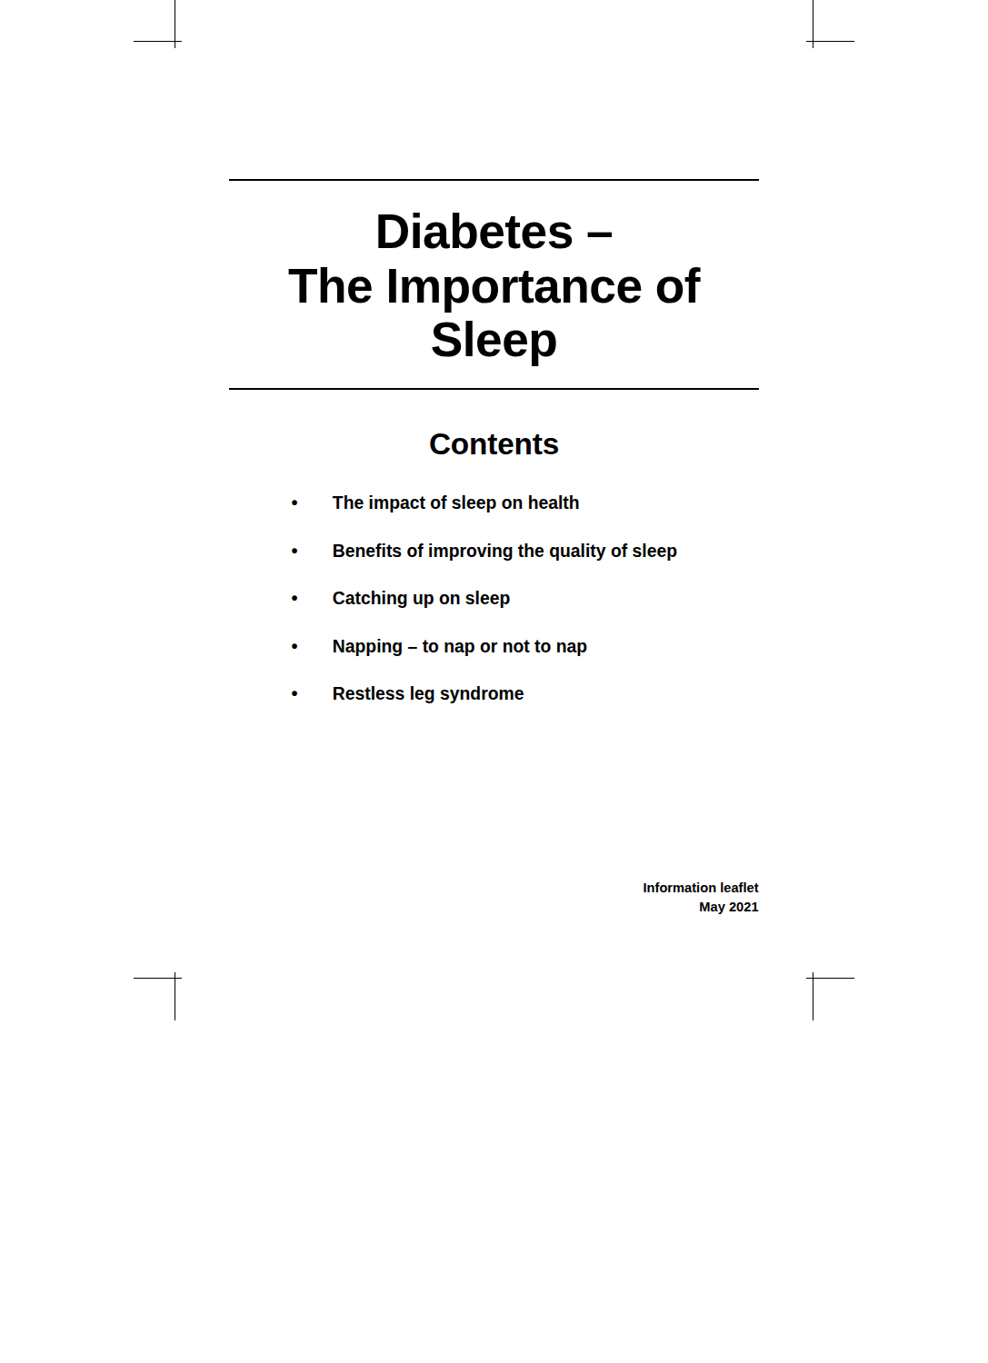Diabetes –
The Importance of Sleep
Contents
The impact of sleep on health
Benefits of improving the quality of sleep
Catching up on sleep
Napping – to nap or not to nap
Restless leg syndrome
Information leaflet
May 2021